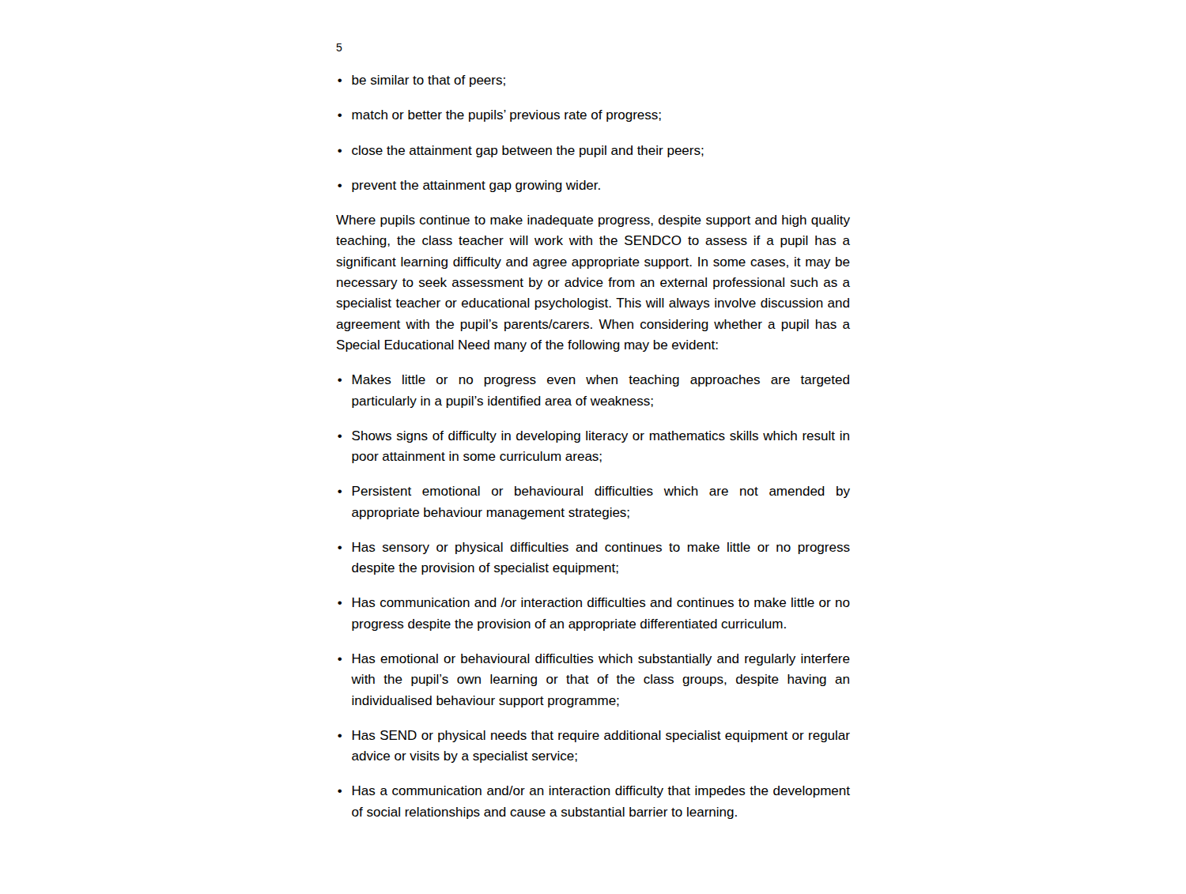5
be similar to that of peers;
match or better the pupils’ previous rate of progress;
close the attainment gap between the pupil and their peers;
prevent the attainment gap growing wider.
Where pupils continue to make inadequate progress, despite support and high quality teaching, the class teacher will work with the SENDCO to assess if a pupil has a significant learning difficulty and agree appropriate support. In some cases, it may be necessary to seek assessment by or advice from an external professional such as a specialist teacher or educational psychologist. This will always involve discussion and agreement with the pupil’s parents/carers. When considering whether a pupil has a Special Educational Need many of the following may be evident:
Makes little or no progress even when teaching approaches are targeted particularly in a pupil’s identified area of weakness;
Shows signs of difficulty in developing literacy or mathematics skills which result in poor attainment in some curriculum areas;
Persistent emotional or behavioural difficulties which are not amended by appropriate behaviour management strategies;
Has sensory or physical difficulties and continues to make little or no progress despite the provision of specialist equipment;
Has communication and /or interaction difficulties and continues to make little or no progress despite the provision of an appropriate differentiated curriculum.
Has emotional or behavioural difficulties which substantially and regularly interfere with the pupil’s own learning or that of the class groups, despite having an individualised behaviour support programme;
Has SEND or physical needs that require additional specialist equipment or regular advice or visits by a specialist service;
Has a communication and/or an interaction difficulty that impedes the development of social relationships and cause a substantial barrier to learning.